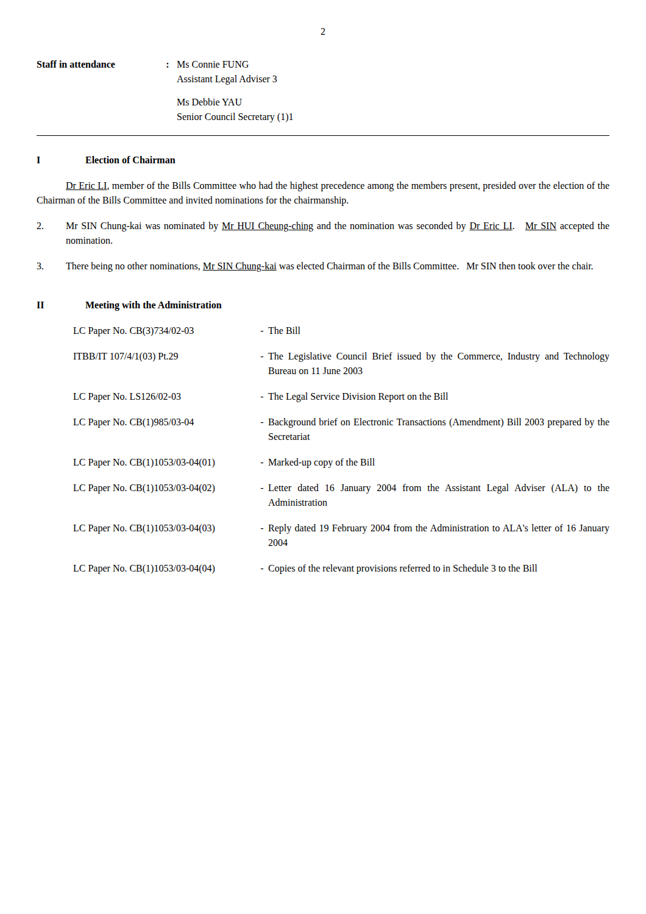2
Staff in attendance
:
Ms Connie FUNG
Assistant Legal Adviser 3
Ms Debbie YAU
Senior Council Secretary (1)1
I
Election of Chairman
Dr Eric LI, member of the Bills Committee who had the highest precedence among the members present, presided over the election of the Chairman of the Bills Committee and invited nominations for the chairmanship.
2.
Mr SIN Chung-kai was nominated by Mr HUI Cheung-ching and the nomination was seconded by Dr Eric LI. Mr SIN accepted the nomination.
3.
There being no other nominations, Mr SIN Chung-kai was elected Chairman of the Bills Committee. Mr SIN then took over the chair.
II
Meeting with the Administration
LC Paper No. CB(3)734/02-03
-
The Bill
ITBB/IT 107/4/1(03) Pt.29
-
The Legislative Council Brief issued by the Commerce, Industry and Technology Bureau on 11 June 2003
LC Paper No. LS126/02-03
-
The Legal Service Division Report on the Bill
LC Paper No. CB(1)985/03-04
-
Background brief on Electronic Transactions (Amendment) Bill 2003 prepared by the Secretariat
LC Paper No. CB(1)1053/03-04(01)
-
Marked-up copy of the Bill
LC Paper No. CB(1)1053/03-04(02)
-
Letter dated 16 January 2004 from the Assistant Legal Adviser (ALA) to the Administration
LC Paper No. CB(1)1053/03-04(03)
-
Reply dated 19 February 2004 from the Administration to ALA's letter of 16 January 2004
LC Paper No. CB(1)1053/03-04(04)
-
Copies of the relevant provisions referred to in Schedule 3 to the Bill